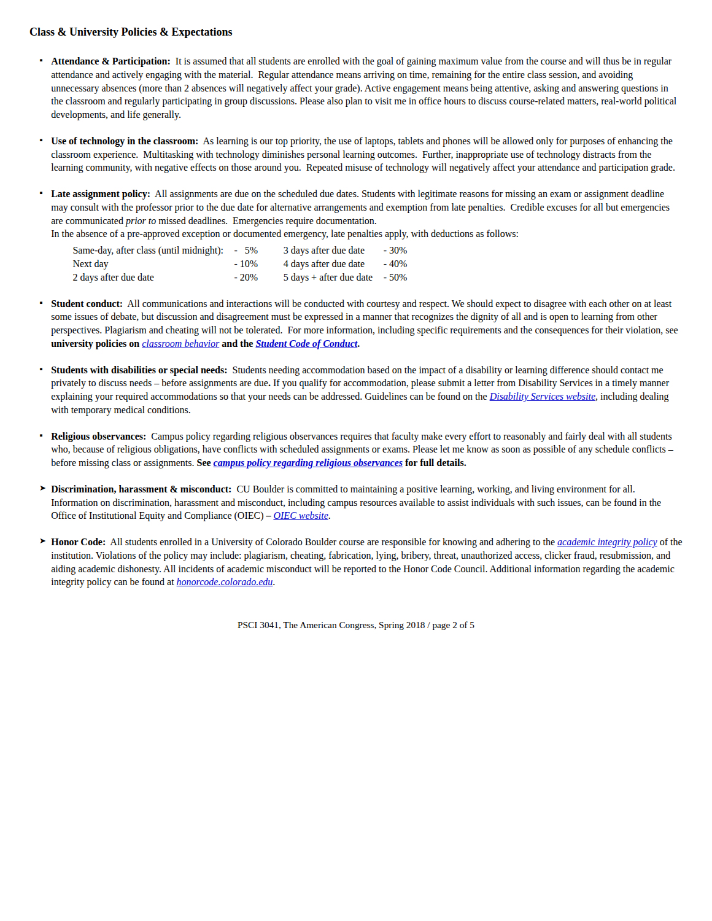Class & University Policies & Expectations
Attendance & Participation: It is assumed that all students are enrolled with the goal of gaining maximum value from the course and will thus be in regular attendance and actively engaging with the material. Regular attendance means arriving on time, remaining for the entire class session, and avoiding unnecessary absences (more than 2 absences will negatively affect your grade). Active engagement means being attentive, asking and answering questions in the classroom and regularly participating in group discussions. Please also plan to visit me in office hours to discuss course-related matters, real-world political developments, and life generally.
Use of technology in the classroom: As learning is our top priority, the use of laptops, tablets and phones will be allowed only for purposes of enhancing the classroom experience. Multitasking with technology diminishes personal learning outcomes. Further, inappropriate use of technology distracts from the learning community, with negative effects on those around you. Repeated misuse of technology will negatively affect your attendance and participation grade.
Late assignment policy: All assignments are due on the scheduled due dates. Students with legitimate reasons for missing an exam or assignment deadline may consult with the professor prior to the due date for alternative arrangements and exemption from late penalties. Credible excuses for all but emergencies are communicated prior to missed deadlines. Emergencies require documentation.
In the absence of a pre-approved exception or documented emergency, late penalties apply, with deductions as follows:
| Same-day, after class (until midnight): | - 5% | 3 days after due date | - 30% |
| Next day | - 10% | 4 days after due date | - 40% |
| 2 days after due date | - 20% | 5 days + after due date | - 50% |
Student conduct: All communications and interactions will be conducted with courtesy and respect. We should expect to disagree with each other on at least some issues of debate, but discussion and disagreement must be expressed in a manner that recognizes the dignity of all and is open to learning from other perspectives. Plagiarism and cheating will not be tolerated. For more information, including specific requirements and the consequences for their violation, see university policies on classroom behavior and the Student Code of Conduct.
Students with disabilities or special needs: Students needing accommodation based on the impact of a disability or learning difference should contact me privately to discuss needs – before assignments are due. If you qualify for accommodation, please submit a letter from Disability Services in a timely manner explaining your required accommodations so that your needs can be addressed. Guidelines can be found on the Disability Services website, including dealing with temporary medical conditions.
Religious observances: Campus policy regarding religious observances requires that faculty make every effort to reasonably and fairly deal with all students who, because of religious obligations, have conflicts with scheduled assignments or exams. Please let me know as soon as possible of any schedule conflicts – before missing class or assignments. See campus policy regarding religious observances for full details.
Discrimination, harassment & misconduct: CU Boulder is committed to maintaining a positive learning, working, and living environment for all. Information on discrimination, harassment and misconduct, including campus resources available to assist individuals with such issues, can be found in the Office of Institutional Equity and Compliance (OIEC) – OIEC website.
Honor Code: All students enrolled in a University of Colorado Boulder course are responsible for knowing and adhering to the academic integrity policy of the institution. Violations of the policy may include: plagiarism, cheating, fabrication, lying, bribery, threat, unauthorized access, clicker fraud, resubmission, and aiding academic dishonesty. All incidents of academic misconduct will be reported to the Honor Code Council. Additional information regarding the academic integrity policy can be found at honorcode.colorado.edu.
PSCI 3041, The American Congress, Spring 2018 / page 2 of 5